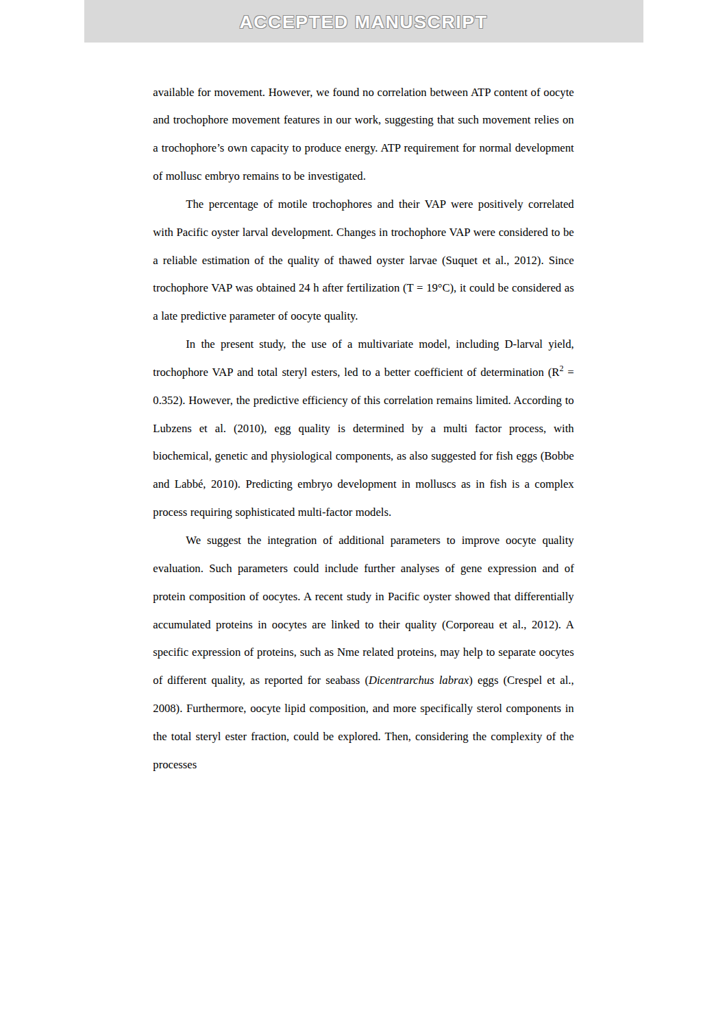ACCEPTED MANUSCRIPT
available for movement. However, we found no correlation between ATP content of oocyte and trochophore movement features in our work, suggesting that such movement relies on a trochophore’s own capacity to produce energy. ATP requirement for normal development of mollusc embryo remains to be investigated.
The percentage of motile trochophores and their VAP were positively correlated with Pacific oyster larval development. Changes in trochophore VAP were considered to be a reliable estimation of the quality of thawed oyster larvae (Suquet et al., 2012). Since trochophore VAP was obtained 24 h after fertilization (T = 19°C), it could be considered as a late predictive parameter of oocyte quality.
In the present study, the use of a multivariate model, including D-larval yield, trochophore VAP and total steryl esters, led to a better coefficient of determination (R2 = 0.352). However, the predictive efficiency of this correlation remains limited. According to Lubzens et al. (2010), egg quality is determined by a multi factor process, with biochemical, genetic and physiological components, as also suggested for fish eggs (Bobbe and Labbé, 2010). Predicting embryo development in molluscs as in fish is a complex process requiring sophisticated multi-factor models.
We suggest the integration of additional parameters to improve oocyte quality evaluation. Such parameters could include further analyses of gene expression and of protein composition of oocytes. A recent study in Pacific oyster showed that differentially accumulated proteins in oocytes are linked to their quality (Corporeau et al., 2012). A specific expression of proteins, such as Nme related proteins, may help to separate oocytes of different quality, as reported for seabass (Dicentrarchus labrax) eggs (Crespel et al., 2008). Furthermore, oocyte lipid composition, and more specifically sterol components in the total steryl ester fraction, could be explored. Then, considering the complexity of the processes